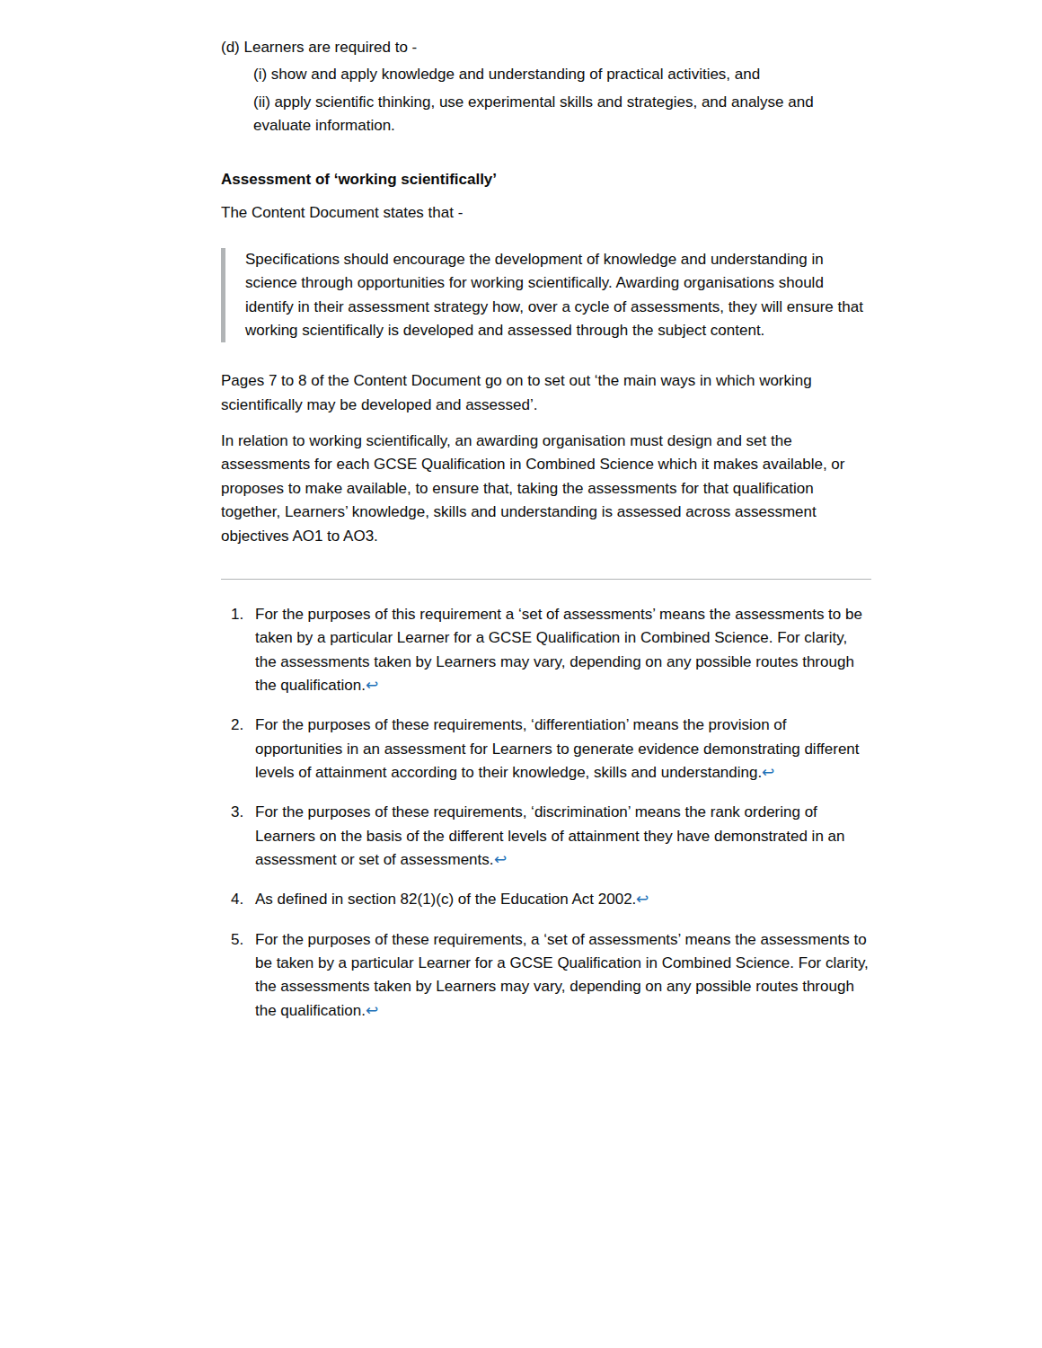(d) Learners are required to -
(i) show and apply knowledge and understanding of practical activities, and
(ii) apply scientific thinking, use experimental skills and strategies, and analyse and evaluate information.
Assessment of ‘working scientifically’
The Content Document states that -
Specifications should encourage the development of knowledge and understanding in science through opportunities for working scientifically. Awarding organisations should identify in their assessment strategy how, over a cycle of assessments, they will ensure that working scientifically is developed and assessed through the subject content.
Pages 7 to 8 of the Content Document go on to set out ‘the main ways in which working scientifically may be developed and assessed’.
In relation to working scientifically, an awarding organisation must design and set the assessments for each GCSE Qualification in Combined Science which it makes available, or proposes to make available, to ensure that, taking the assessments for that qualification together, Learners’ knowledge, skills and understanding is assessed across assessment objectives AO1 to AO3.
For the purposes of this requirement a ‘set of assessments’ means the assessments to be taken by a particular Learner for a GCSE Qualification in Combined Science. For clarity, the assessments taken by Learners may vary, depending on any possible routes through the qualification.↩
For the purposes of these requirements, ‘differentiation’ means the provision of opportunities in an assessment for Learners to generate evidence demonstrating different levels of attainment according to their knowledge, skills and understanding.↩
For the purposes of these requirements, ‘discrimination’ means the rank ordering of Learners on the basis of the different levels of attainment they have demonstrated in an assessment or set of assessments.↩
As defined in section 82(1)(c) of the Education Act 2002.↩
For the purposes of these requirements, a ‘set of assessments’ means the assessments to be taken by a particular Learner for a GCSE Qualification in Combined Science. For clarity, the assessments taken by Learners may vary, depending on any possible routes through the qualification.↩